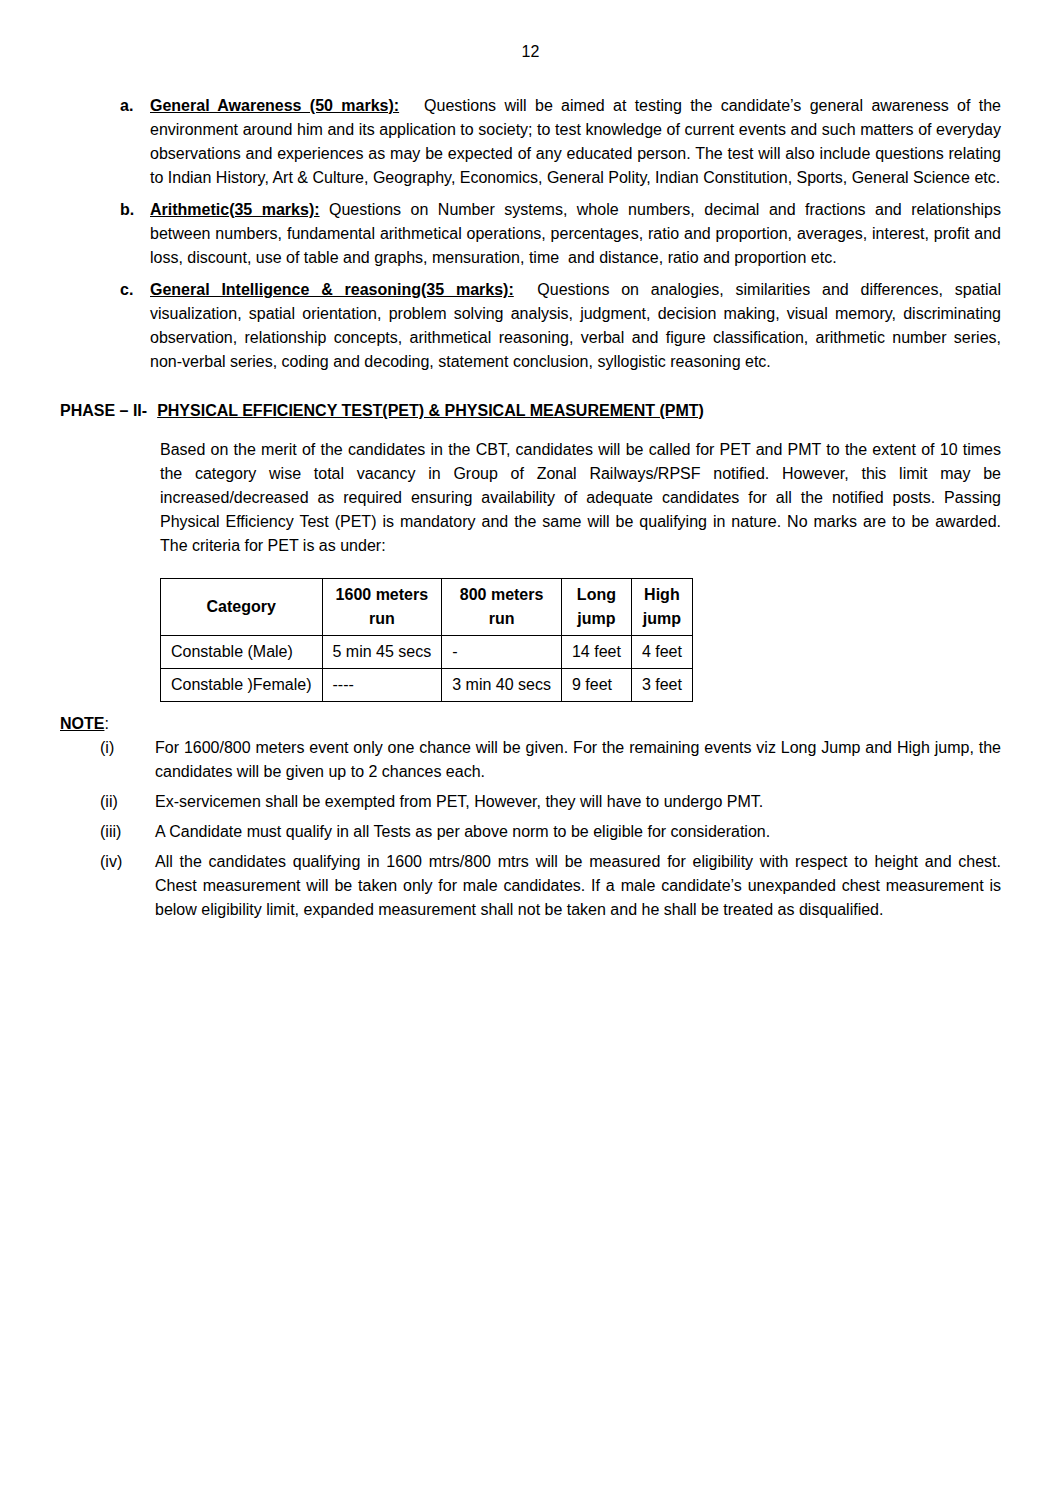12
a. General Awareness (50 marks): Questions will be aimed at testing the candidate’s general awareness of the environment around him and its application to society; to test knowledge of current events and such matters of everyday observations and experiences as may be expected of any educated person. The test will also include questions relating to Indian History, Art & Culture, Geography, Economics, General Polity, Indian Constitution, Sports, General Science etc.
b. Arithmetic(35 marks): Questions on Number systems, whole numbers, decimal and fractions and relationships between numbers, fundamental arithmetical operations, percentages, ratio and proportion, averages, interest, profit and loss, discount, use of table and graphs, mensuration, time and distance, ratio and proportion etc.
c. General Intelligence & reasoning(35 marks): Questions on analogies, similarities and differences, spatial visualization, spatial orientation, problem solving analysis, judgment, decision making, visual memory, discriminating observation, relationship concepts, arithmetical reasoning, verbal and figure classification, arithmetic number series, non-verbal series, coding and decoding, statement conclusion, syllogistic reasoning etc.
PHASE – II- PHYSICAL EFFICIENCY TEST(PET) & PHYSICAL MEASUREMENT (PMT)
Based on the merit of the candidates in the CBT, candidates will be called for PET and PMT to the extent of 10 times the category wise total vacancy in Group of Zonal Railways/RPSF notified. However, this limit may be increased/decreased as required ensuring availability of adequate candidates for all the notified posts. Passing Physical Efficiency Test (PET) is mandatory and the same will be qualifying in nature. No marks are to be awarded. The criteria for PET is as under:
| Category | 1600 meters run | 800 meters run | Long jump | High jump |
| --- | --- | --- | --- | --- |
| Constable (Male) | 5 min 45 secs | - | 14 feet | 4 feet |
| Constable )Female) | ---- | 3 min 40 secs | 9 feet | 3 feet |
NOTE:
(i) For 1600/800 meters event only one chance will be given. For the remaining events viz Long Jump and High jump, the candidates will be given up to 2 chances each.
(ii) Ex-servicemen shall be exempted from PET, However, they will have to undergo PMT.
(iii) A Candidate must qualify in all Tests as per above norm to be eligible for consideration.
(iv) All the candidates qualifying in 1600 mtrs/800 mtrs will be measured for eligibility with respect to height and chest. Chest measurement will be taken only for male candidates. If a male candidate’s unexpanded chest measurement is below eligibility limit, expanded measurement shall not be taken and he shall be treated as disqualified.